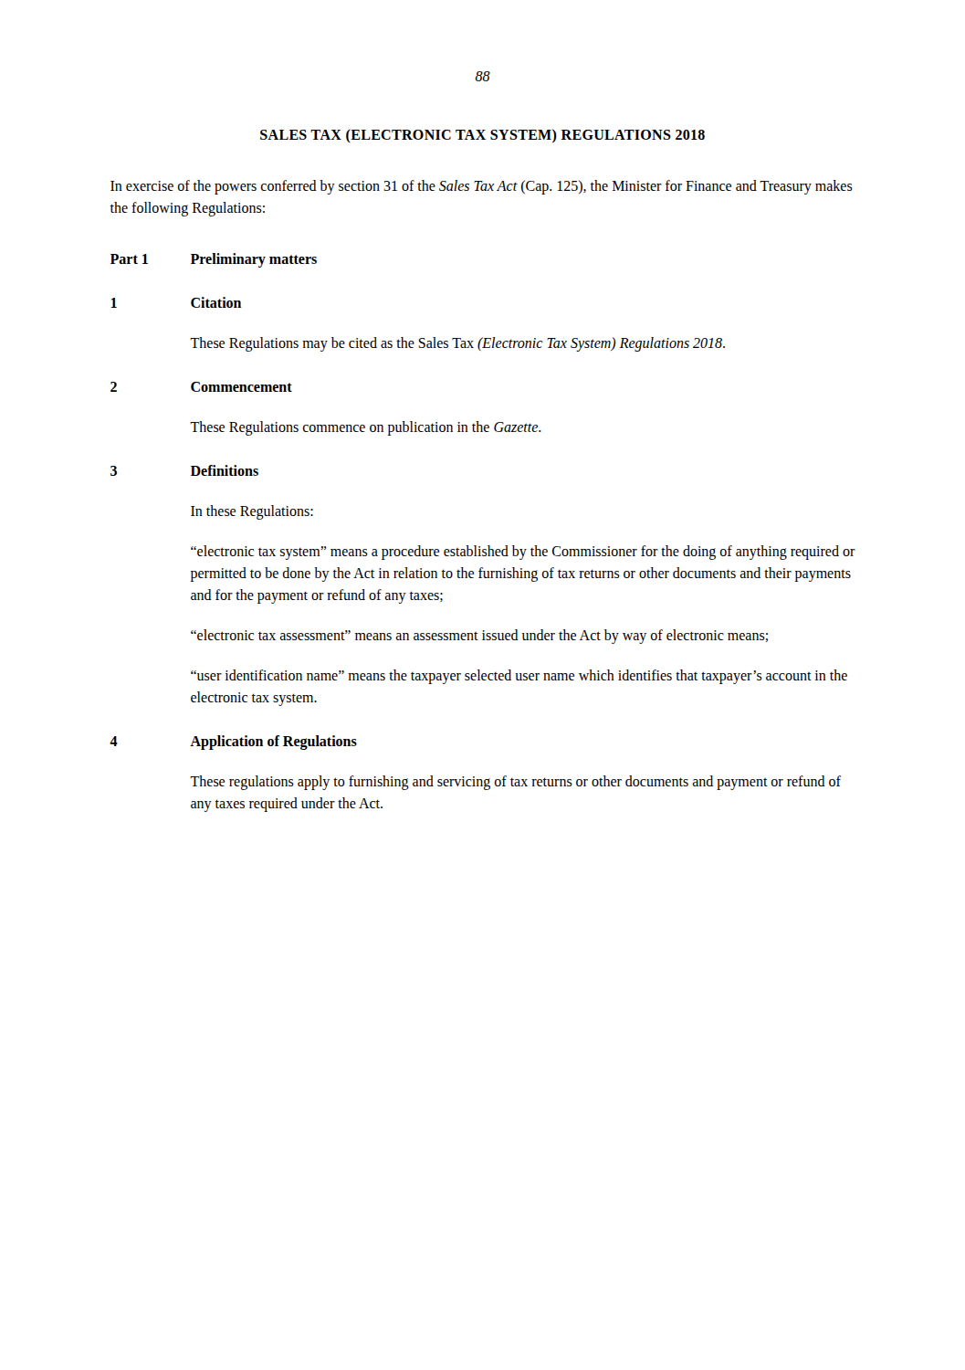88
SALES TAX (ELECTRONIC TAX SYSTEM) REGULATIONS 2018
In exercise of the powers conferred by section 31 of the Sales Tax Act (Cap. 125), the Minister for Finance and Treasury makes the following Regulations:
Part 1 Preliminary matters
1 Citation
These Regulations may be cited as the Sales Tax (Electronic Tax System) Regulations 2018.
2 Commencement
These Regulations commence on publication in the Gazette.
3 Definitions
In these Regulations:
“electronic tax system” means a procedure established by the Commissioner for the doing of anything required or permitted to be done by the Act in relation to the furnishing of tax returns or other documents and their payments and for the payment or refund of any taxes;
“electronic tax assessment” means an assessment issued under the Act by way of electronic means;
“user identification name” means the taxpayer selected user name which identifies that taxpayer’s account in the electronic tax system.
4 Application of Regulations
These regulations apply to furnishing and servicing of tax returns or other documents and payment or refund of any taxes required under the Act.